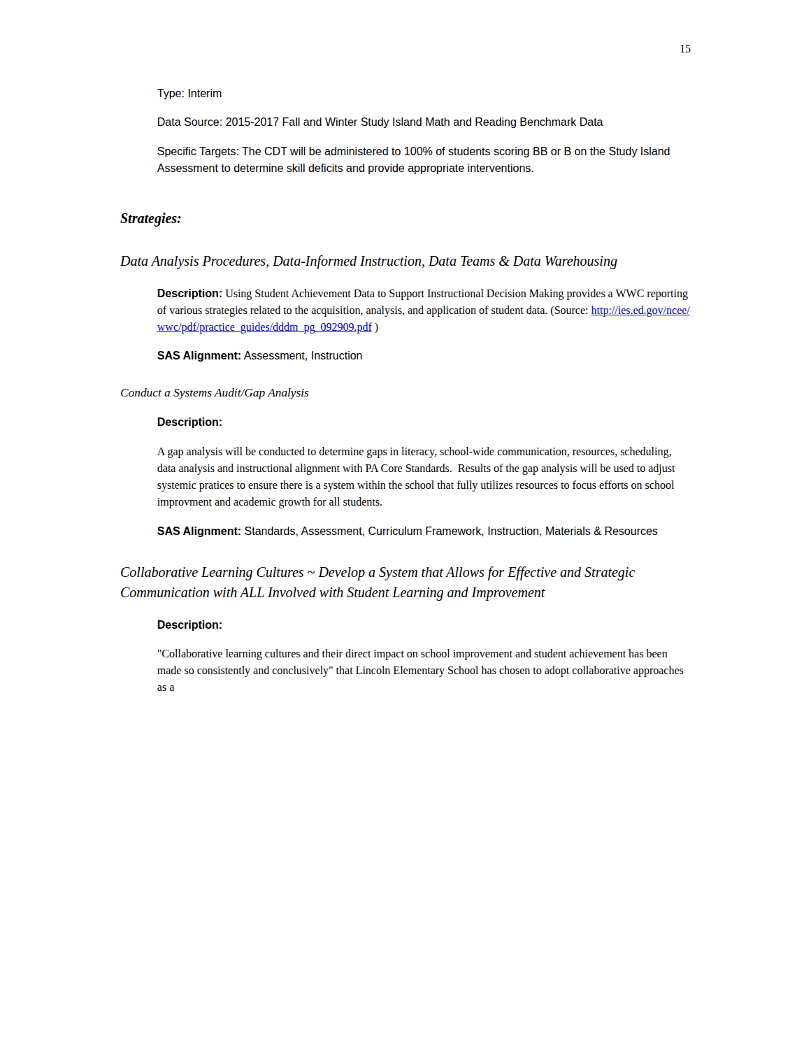15
Type: Interim
Data Source: 2015-2017 Fall and Winter Study Island Math and Reading Benchmark Data
Specific Targets: The CDT will be administered to 100% of students scoring BB or B on the Study Island Assessment to determine skill deficits and provide appropriate interventions.
Strategies:
Data Analysis Procedures, Data-Informed Instruction, Data Teams & Data Warehousing
Description: Using Student Achievement Data to Support Instructional Decision Making provides a WWC reporting of various strategies related to the acquisition, analysis, and application of student data. (Source: http://ies.ed.gov/ncee/wwc/pdf/practice_guides/dddm_pg_092909.pdf )
SAS Alignment: Assessment, Instruction
Conduct a Systems Audit/Gap Analysis
Description:
A gap analysis will be conducted to determine gaps in literacy, school-wide communication, resources, scheduling, data analysis and instructional alignment with PA Core Standards. Results of the gap analysis will be used to adjust systemic pratices to ensure there is a system within the school that fully utilizes resources to focus efforts on school improvment and academic growth for all students.
SAS Alignment: Standards, Assessment, Curriculum Framework, Instruction, Materials & Resources
Collaborative Learning Cultures ~ Develop a System that Allows for Effective and Strategic Communication with ALL Involved with Student Learning and Improvement
Description:
"Collaborative learning cultures and their direct impact on school improvement and student achievement has been made so consistently and conclusively" that Lincoln Elementary School has chosen to adopt collaborative approaches as a